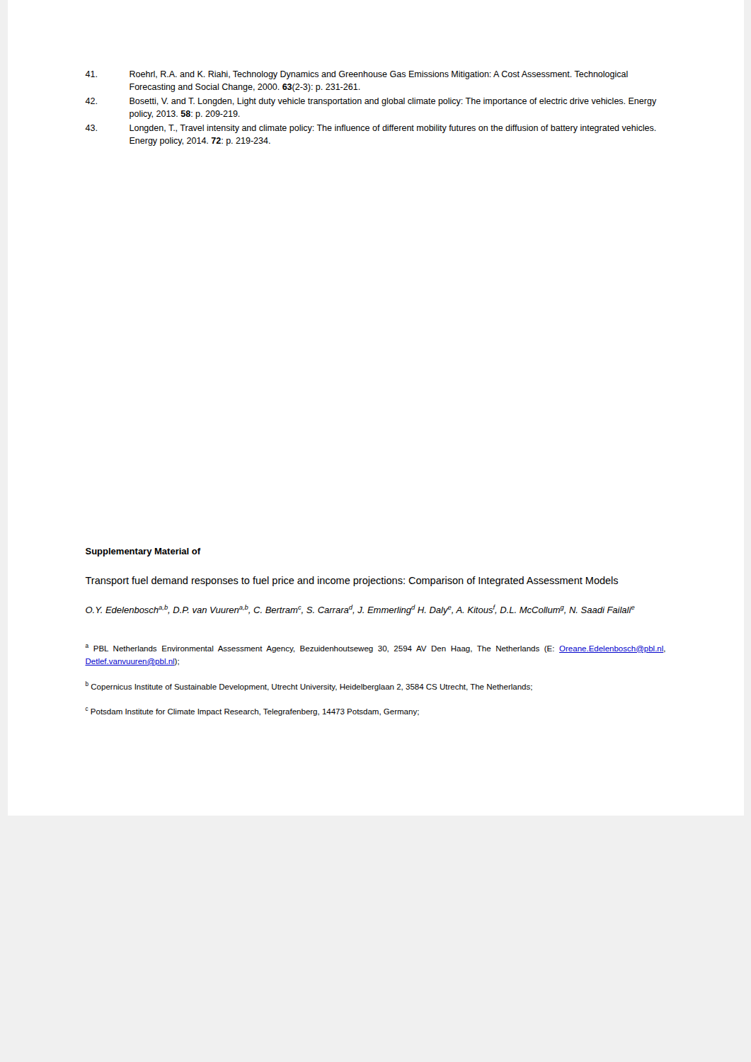41. Roehrl, R.A. and K. Riahi, Technology Dynamics and Greenhouse Gas Emissions Mitigation: A Cost Assessment. Technological Forecasting and Social Change, 2000. 63(2-3): p. 231-261.
42. Bosetti, V. and T. Longden, Light duty vehicle transportation and global climate policy: The importance of electric drive vehicles. Energy policy, 2013. 58: p. 209-219.
43. Longden, T., Travel intensity and climate policy: The influence of different mobility futures on the diffusion of battery integrated vehicles. Energy policy, 2014. 72: p. 219-234.
Supplementary Material of
Transport fuel demand responses to fuel price and income projections: Comparison of Integrated Assessment Models
O.Y. Edelenboscha,b, D.P. van Vuurena,b, C. Bertramc, S. Carrarad, J. Emmerlingd H. Dalye, A. Kitousf, D.L. McCollumg, N. Saadi Failalie
a PBL Netherlands Environmental Assessment Agency, Bezuidenhoutseweg 30, 2594 AV Den Haag, The Netherlands (E: Oreane.Edelenbosch@pbl.nl, Detlef.vanvuuren@pbl.nl);
b Copernicus Institute of Sustainable Development, Utrecht University, Heidelberglaan 2, 3584 CS Utrecht, The Netherlands;
c Potsdam Institute for Climate Impact Research, Telegrafenberg, 14473 Potsdam, Germany;